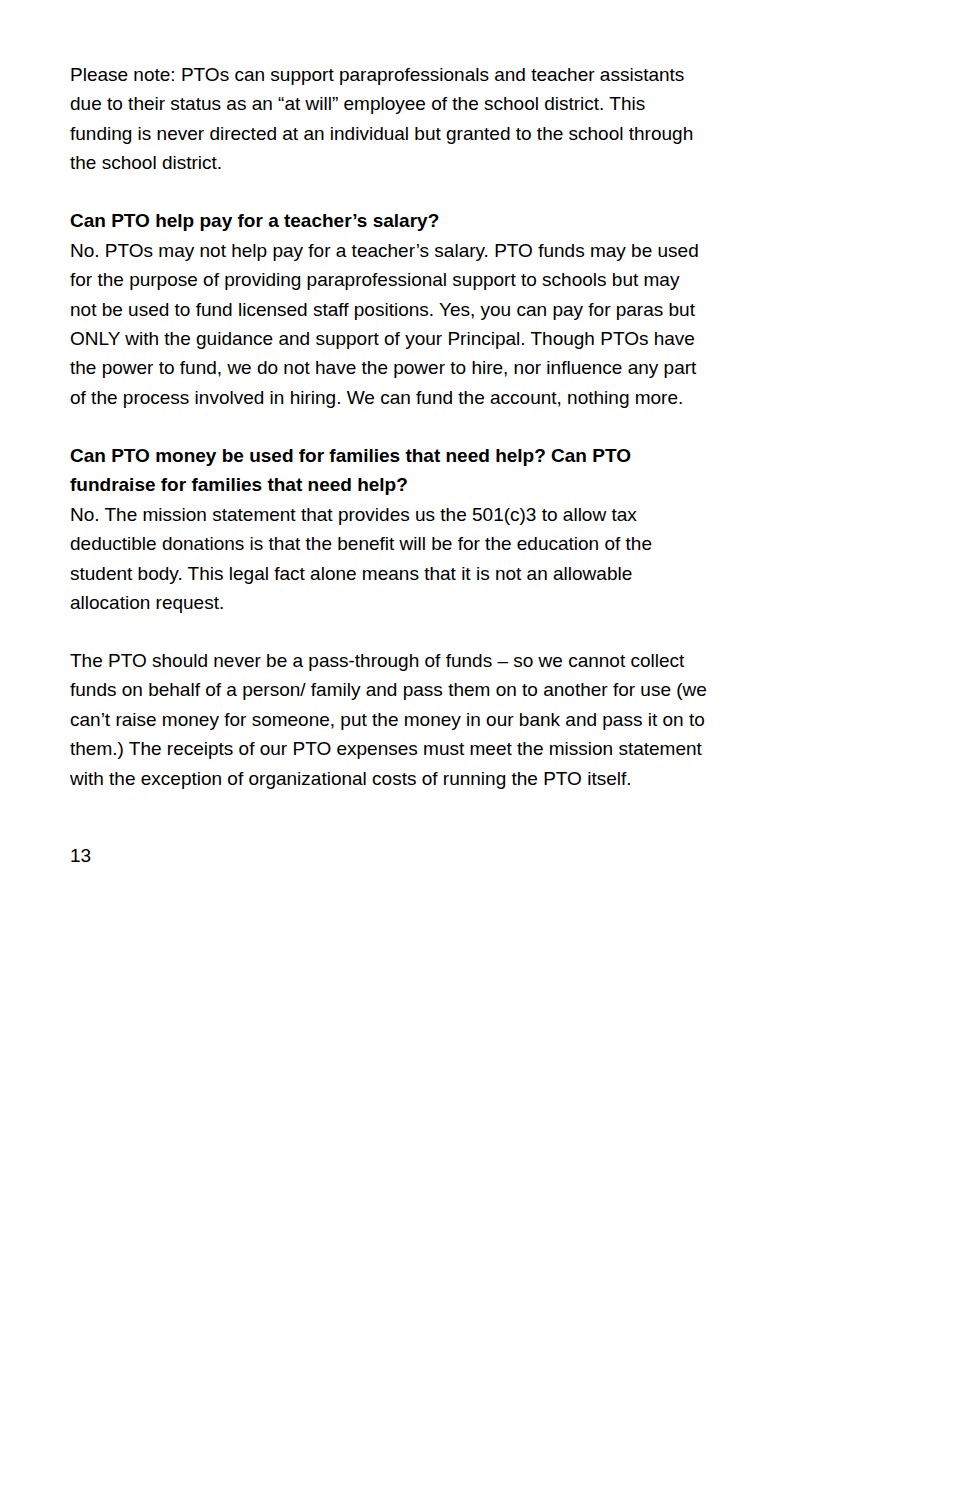Please note: PTOs can support paraprofessionals and teacher assistants due to their status as an “at will” employee of the school district. This funding is never directed at an individual but granted to the school through the school district.
Can PTO help pay for a teacher’s salary?
No. PTOs may not help pay for a teacher’s salary. PTO funds may be used for the purpose of providing paraprofessional support to schools but may not be used to fund licensed staff positions. Yes, you can pay for paras but ONLY with the guidance and support of your Principal. Though PTOs have the power to fund, we do not have the power to hire, nor influence any part of the process involved in hiring. We can fund the account, nothing more.
Can PTO money be used for families that need help? Can PTO fundraise for families that need help?
No. The mission statement that provides us the 501(c)3 to allow tax deductible donations is that the benefit will be for the education of the student body. This legal fact alone means that it is not an allowable allocation request.
The PTO should never be a pass-through of funds – so we cannot collect funds on behalf of a person/ family and pass them on to another for use (we can’t raise money for someone, put the money in our bank and pass it on to them.) The receipts of our PTO expenses must meet the mission statement with the exception of organizational costs of running the PTO itself.
13